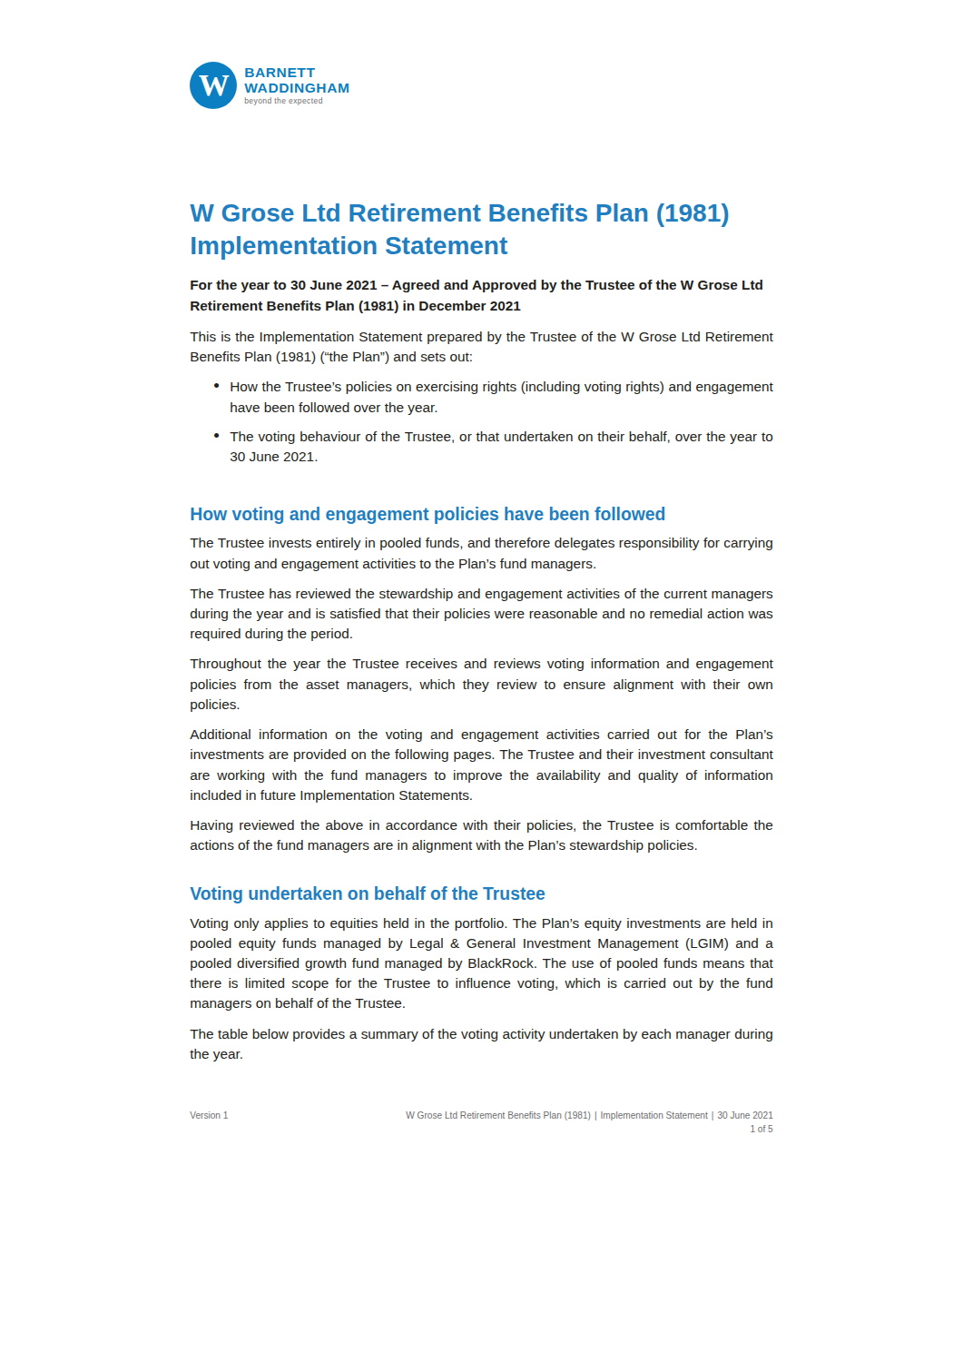W
BARNETT WADDINGHAM beyond the expected
W Grose Ltd Retirement Benefits Plan (1981)
Implementation Statement
For the year to 30 June 2021 – Agreed and Approved by the Trustee of the W Grose Ltd Retirement Benefits Plan (1981) in December 2021
This is the Implementation Statement prepared by the Trustee of the W Grose Ltd Retirement Benefits Plan (1981) (“the Plan”) and sets out:
How the Trustee’s policies on exercising rights (including voting rights) and engagement have been followed over the year.
The voting behaviour of the Trustee, or that undertaken on their behalf, over the year to 30 June 2021.
How voting and engagement policies have been followed
The Trustee invests entirely in pooled funds, and therefore delegates responsibility for carrying out voting and engagement activities to the Plan’s fund managers.
The Trustee has reviewed the stewardship and engagement activities of the current managers during the year and is satisfied that their policies were reasonable and no remedial action was required during the period.
Throughout the year the Trustee receives and reviews voting information and engagement policies from the asset managers, which they review to ensure alignment with their own policies.
Additional information on the voting and engagement activities carried out for the Plan’s investments are provided on the following pages. The Trustee and their investment consultant are working with the fund managers to improve the availability and quality of information included in future Implementation Statements.
Having reviewed the above in accordance with their policies, the Trustee is comfortable the actions of the fund managers are in alignment with the Plan’s stewardship policies.
Voting undertaken on behalf of the Trustee
Voting only applies to equities held in the portfolio. The Plan’s equity investments are held in pooled equity funds managed by Legal & General Investment Management (LGIM) and a pooled diversified growth fund managed by BlackRock. The use of pooled funds means that there is limited scope for the Trustee to influence voting, which is carried out by the fund managers on behalf of the Trustee.
The table below provides a summary of the voting activity undertaken by each manager during the year.
Version 1
W Grose Ltd Retirement Benefits Plan (1981)|Implementation Statement|30 June 2021 1 of 5